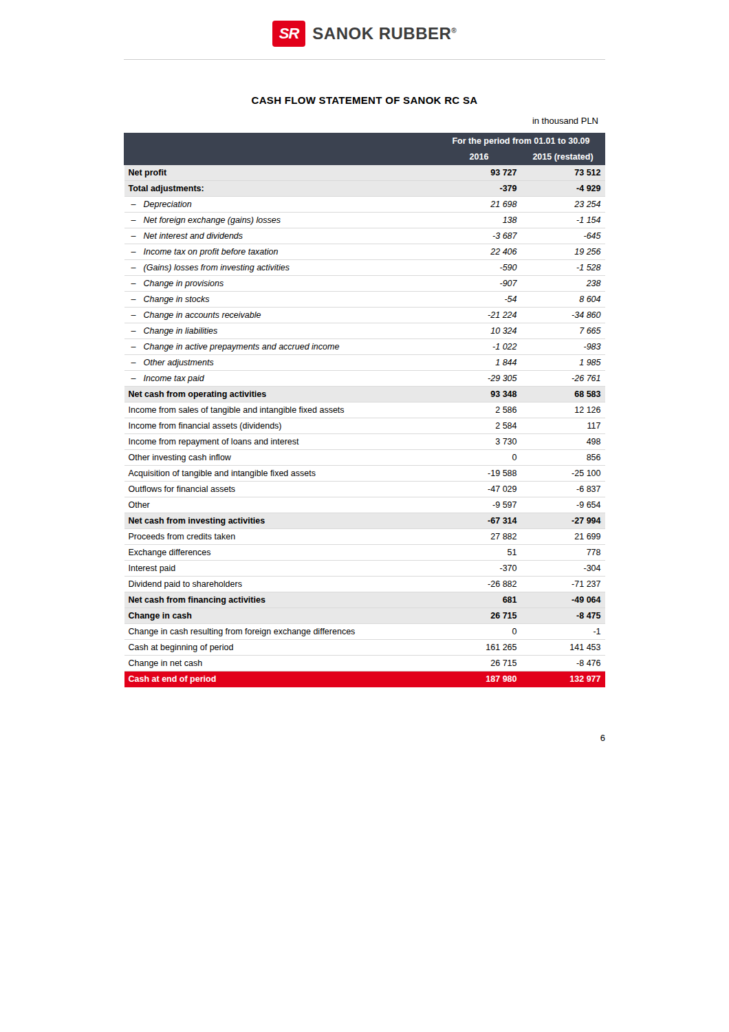SR SANOK RUBBER®
CASH FLOW STATEMENT OF SANOK RC SA
in thousand PLN
| | For the period from 01.01 to 30.09 |
| --- | --- |
| 2016 | 2015 (restated) |
| Net profit | 93 727 | 73 512 |
| Total adjustments: | -379 | -4 929 |
| – Depreciation | 21 698 | 23 254 |
| – Net foreign exchange (gains) losses | 138 | -1 154 |
| – Net interest and dividends | -3 687 | -645 |
| – Income tax on profit before taxation | 22 406 | 19 256 |
| – (Gains) losses from investing activities | -590 | -1 528 |
| – Change in provisions | -907 | 238 |
| – Change in stocks | -54 | 8 604 |
| – Change in accounts receivable | -21 224 | -34 860 |
| – Change in liabilities | 10 324 | 7 665 |
| – Change in active prepayments and accrued income | -1 022 | -983 |
| – Other adjustments | 1 844 | 1 985 |
| – Income tax paid | -29 305 | -26 761 |
| Net cash from operating activities | 93 348 | 68 583 |
| Income from sales of tangible and intangible fixed assets | 2 586 | 12 126 |
| Income from financial assets (dividends) | 2 584 | 117 |
| Income from repayment of loans and interest | 3 730 | 498 |
| Other investing cash inflow | 0 | 856 |
| Acquisition of tangible and intangible fixed assets | -19 588 | -25 100 |
| Outflows for financial assets | -47 029 | -6 837 |
| Other | -9 597 | -9 654 |
| Net cash from investing activities | -67 314 | -27 994 |
| Proceeds from credits taken | 27 882 | 21 699 |
| Exchange differences | 51 | 778 |
| Interest paid | -370 | -304 |
| Dividend paid to shareholders | -26 882 | -71 237 |
| Net cash from financing activities | 681 | -49 064 |
| Change in cash | 26 715 | -8 475 |
| Change in cash resulting from foreign exchange differences | 0 | -1 |
| Cash at beginning of period | 161 265 | 141 453 |
| Change in net cash | 26 715 | -8 476 |
| Cash at end of period | 187 980 | 132 977 |
6